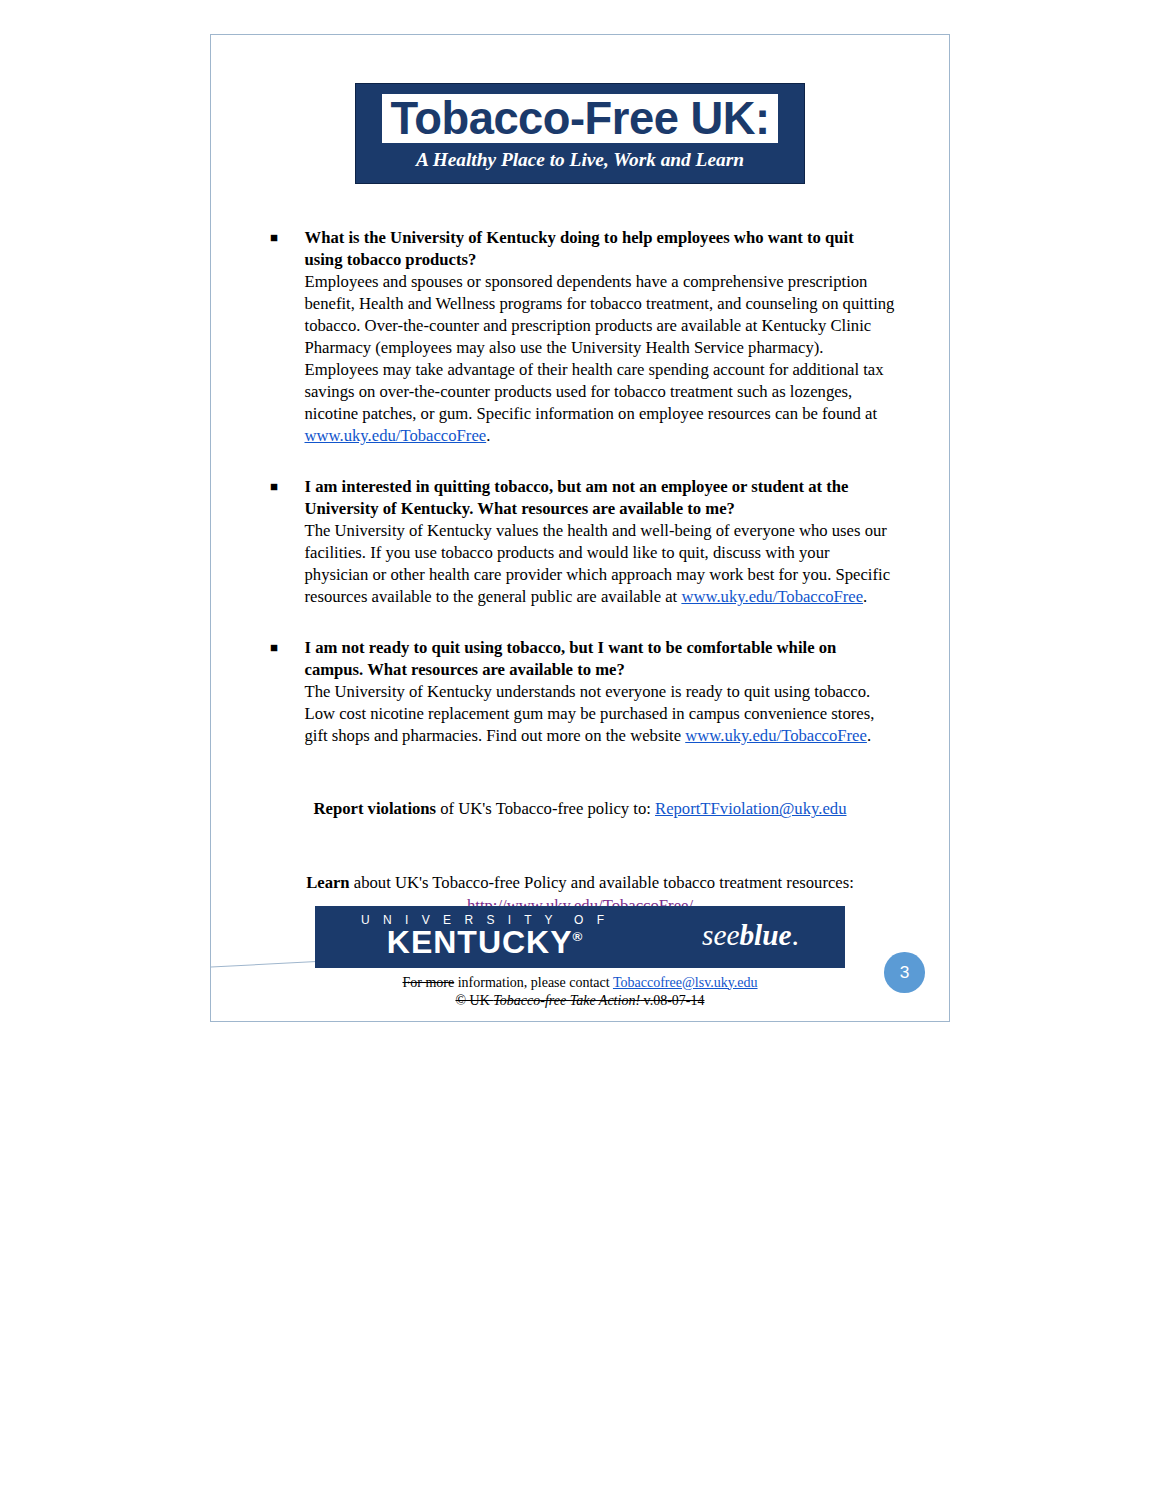Tobacco-Free UK:
A Healthy Place to Live, Work and Learn
What is the University of Kentucky doing to help employees who want to quit using tobacco products?
Employees and spouses or sponsored dependents have a comprehensive prescription benefit, Health and Wellness programs for tobacco treatment, and counseling on quitting tobacco. Over-the-counter and prescription products are available at Kentucky Clinic Pharmacy (employees may also use the University Health Service pharmacy). Employees may take advantage of their health care spending account for additional tax savings on over-the-counter products used for tobacco treatment such as lozenges, nicotine patches, or gum. Specific information on employee resources can be found at www.uky.edu/TobaccoFree.
I am interested in quitting tobacco, but am not an employee or student at the University of Kentucky. What resources are available to me?
The University of Kentucky values the health and well-being of everyone who uses our facilities. If you use tobacco products and would like to quit, discuss with your physician or other health care provider which approach may work best for you. Specific resources available to the general public are available at www.uky.edu/TobaccoFree.
I am not ready to quit using tobacco, but I want to be comfortable while on campus. What resources are available to me?
The University of Kentucky understands not everyone is ready to quit using tobacco. Low cost nicotine replacement gum may be purchased in campus convenience stores, gift shops and pharmacies. Find out more on the website www.uky.edu/TobaccoFree.
Report violations of UK's Tobacco-free policy to: ReportTFviolation@uky.edu
Learn about UK's Tobacco-free Policy and available tobacco treatment resources:
http://www.uky.edu/TobaccoFree/
U N I V E R S I T Y O F
KENTUCKY®
seeblue.
For more information, please contact Tobaccofree@lsv.uky.edu
© UK Tobacco-free Take Action! v.08-07-14
3